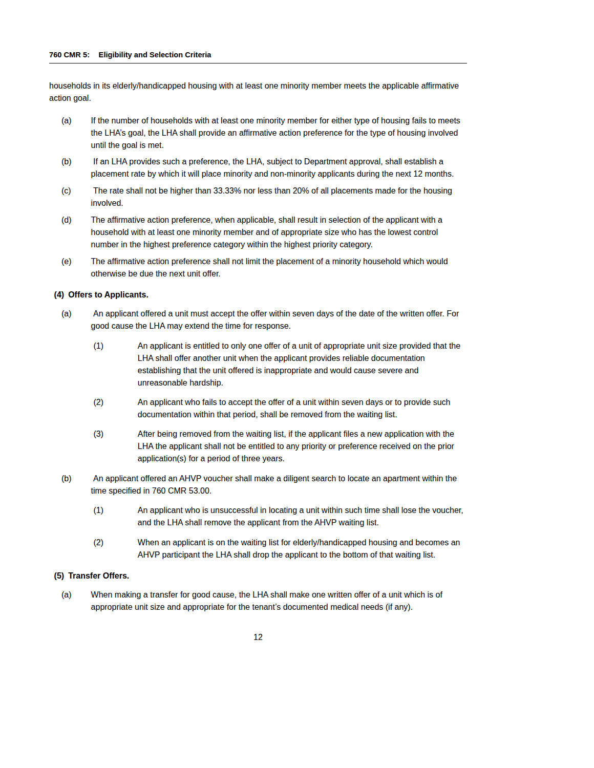760 CMR 5: Eligibility and Selection Criteria
households in its elderly/handicapped housing with at least one minority member meets the applicable affirmative action goal.
(a) If the number of households with at least one minority member for either type of housing fails to meets the LHA’s goal, the LHA shall provide an affirmative action preference for the type of housing involved until the goal is met.
(b) If an LHA provides such a preference, the LHA, subject to Department approval, shall establish a placement rate by which it will place minority and non-minority applicants during the next 12 months.
(c) The rate shall not be higher than 33.33% nor less than 20% of all placements made for the housing involved.
(d) The affirmative action preference, when applicable, shall result in selection of the applicant with a household with at least one minority member and of appropriate size who has the lowest control number in the highest preference category within the highest priority category.
(e) The affirmative action preference shall not limit the placement of a minority household which would otherwise be due the next unit offer.
(4) Offers to Applicants.
(a) An applicant offered a unit must accept the offer within seven days of the date of the written offer. For good cause the LHA may extend the time for response.
(1) An applicant is entitled to only one offer of a unit of appropriate unit size provided that the LHA shall offer another unit when the applicant provides reliable documentation establishing that the unit offered is inappropriate and would cause severe and unreasonable hardship.
(2) An applicant who fails to accept the offer of a unit within seven days or to provide such documentation within that period, shall be removed from the waiting list.
(3) After being removed from the waiting list, if the applicant files a new application with the LHA the applicant shall not be entitled to any priority or preference received on the prior application(s) for a period of three years.
(b) An applicant offered an AHVP voucher shall make a diligent search to locate an apartment within the time specified in 760 CMR 53.00.
(1) An applicant who is unsuccessful in locating a unit within such time shall lose the voucher, and the LHA shall remove the applicant from the AHVP waiting list.
(2) When an applicant is on the waiting list for elderly/handicapped housing and becomes an AHVP participant the LHA shall drop the applicant to the bottom of that waiting list.
(5) Transfer Offers.
(a) When making a transfer for good cause, the LHA shall make one written offer of a unit which is of appropriate unit size and appropriate for the tenant’s documented medical needs (if any).
12